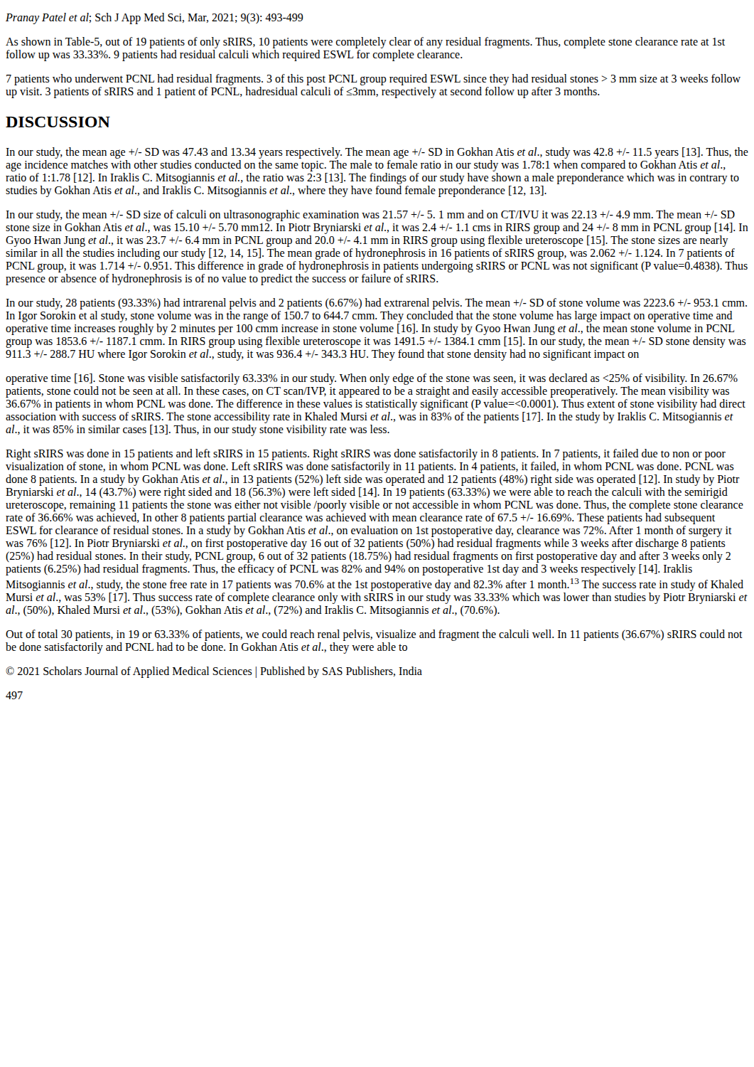Pranay Patel et al; Sch J App Med Sci, Mar, 2021; 9(3): 493-499
As shown in Table-5, out of 19 patients of only sRIRS, 10 patients were completely clear of any residual fragments. Thus, complete stone clearance rate at 1st follow up was 33.33%. 9 patients had residual calculi which required ESWL for complete clearance.
7 patients who underwent PCNL had residual fragments. 3 of this post PCNL group required ESWL since they had residual stones > 3 mm size at 3 weeks follow up visit. 3 patients of sRIRS and 1 patient of PCNL, hadresidual calculi of ≤3mm, respectively at second follow up after 3 months.
DISCUSSION
In our study, the mean age +/- SD was 47.43 and 13.34 years respectively. The mean age +/- SD in Gokhan Atis et al., study was 42.8 +/- 11.5 years [13]. Thus, the age incidence matches with other studies conducted on the same topic. The male to female ratio in our study was 1.78:1 when compared to Gokhan Atis et al., ratio of 1:1.78 [12]. In Iraklis C. Mitsogiannis et al., the ratio was 2:3 [13]. The findings of our study have shown a male preponderance which was in contrary to studies by Gokhan Atis et al., and Iraklis C. Mitsogiannis et al., where they have found female preponderance [12, 13].
In our study, the mean +/- SD size of calculi on ultrasonographic examination was 21.57 +/- 5. 1 mm and on CT/IVU it was 22.13 +/- 4.9 mm. The mean +/- SD stone size in Gokhan Atis et al., was 15.10 +/- 5.70 mm12. In Piotr Bryniarski et al., it was 2.4 +/- 1.1 cms in RIRS group and 24 +/- 8 mm in PCNL group [14]. In Gyoo Hwan Jung et al., it was 23.7 +/- 6.4 mm in PCNL group and 20.0 +/- 4.1 mm in RIRS group using flexible ureteroscope [15]. The stone sizes are nearly similar in all the studies including our study [12, 14, 15]. The mean grade of hydronephrosis in 16 patients of sRIRS group, was 2.062 +/- 1.124. In 7 patients of PCNL group, it was 1.714 +/- 0.951. This difference in grade of hydronephrosis in patients undergoing sRIRS or PCNL was not significant (P value=0.4838). Thus presence or absence of hydronephrosis is of no value to predict the success or failure of sRIRS.
In our study, 28 patients (93.33%) had intrarenal pelvis and 2 patients (6.67%) had extrarenal pelvis. The mean +/- SD of stone volume was 2223.6 +/- 953.1 cmm. In Igor Sorokin et al study, stone volume was in the range of 150.7 to 644.7 cmm. They concluded that the stone volume has large impact on operative time and operative time increases roughly by 2 minutes per 100 cmm increase in stone volume [16]. In study by Gyoo Hwan Jung et al., the mean stone volume in PCNL group was 1853.6 +/- 1187.1 cmm. In RIRS group using flexible ureteroscope it was 1491.5 +/- 1384.1 cmm [15]. In our study, the mean +/- SD stone density was 911.3 +/- 288.7 HU where Igor Sorokin et al., study, it was 936.4 +/- 343.3 HU. They found that stone density had no significant impact on
operative time [16]. Stone was visible satisfactorily 63.33% in our study. When only edge of the stone was seen, it was declared as <25% of visibility. In 26.67% patients, stone could not be seen at all. In these cases, on CT scan/IVP, it appeared to be a straight and easily accessible preoperatively. The mean visibility was 36.67% in patients in whom PCNL was done. The difference in these values is statistically significant (P value=<0.0001). Thus extent of stone visibility had direct association with success of sRIRS. The stone accessibility rate in Khaled Mursi et al., was in 83% of the patients [17]. In the study by Iraklis C. Mitsogiannis et al., it was 85% in similar cases [13]. Thus, in our study stone visibility rate was less.
Right sRIRS was done in 15 patients and left sRIRS in 15 patients. Right sRIRS was done satisfactorily in 8 patients. In 7 patients, it failed due to non or poor visualization of stone, in whom PCNL was done. Left sRIRS was done satisfactorily in 11 patients. In 4 patients, it failed, in whom PCNL was done. PCNL was done 8 patients. In a study by Gokhan Atis et al., in 13 patients (52%) left side was operated and 12 patients (48%) right side was operated [12]. In study by Piotr Bryniarski et al., 14 (43.7%) were right sided and 18 (56.3%) were left sided [14]. In 19 patients (63.33%) we were able to reach the calculi with the semirigid ureteroscope, remaining 11 patients the stone was either not visible /poorly visible or not accessible in whom PCNL was done. Thus, the complete stone clearance rate of 36.66% was achieved, In other 8 patients partial clearance was achieved with mean clearance rate of 67.5 +/- 16.69%. These patients had subsequent ESWL for clearance of residual stones. In a study by Gokhan Atis et al., on evaluation on 1st postoperative day, clearance was 72%. After 1 month of surgery it was 76% [12]. In Piotr Bryniarski et al., on first postoperative day 16 out of 32 patients (50%) had residual fragments while 3 weeks after discharge 8 patients (25%) had residual stones. In their study, PCNL group, 6 out of 32 patients (18.75%) had residual fragments on first postoperative day and after 3 weeks only 2 patients (6.25%) had residual fragments. Thus, the efficacy of PCNL was 82% and 94% on postoperative 1st day and 3 weeks respectively [14]. Iraklis Mitsogiannis et al., study, the stone free rate in 17 patients was 70.6% at the 1st postoperative day and 82.3% after 1 month.13 The success rate in study of Khaled Mursi et al., was 53% [17]. Thus success rate of complete clearance only with sRIRS in our study was 33.33% which was lower than studies by Piotr Bryniarski et al., (50%), Khaled Mursi et al., (53%), Gokhan Atis et al., (72%) and Iraklis C. Mitsogiannis et al., (70.6%).
Out of total 30 patients, in 19 or 63.33% of patients, we could reach renal pelvis, visualize and fragment the calculi well. In 11 patients (36.67%) sRIRS could not be done satisfactorily and PCNL had to be done. In Gokhan Atis et al., they were able to
© 2021 Scholars Journal of Applied Medical Sciences | Published by SAS Publishers, India
497